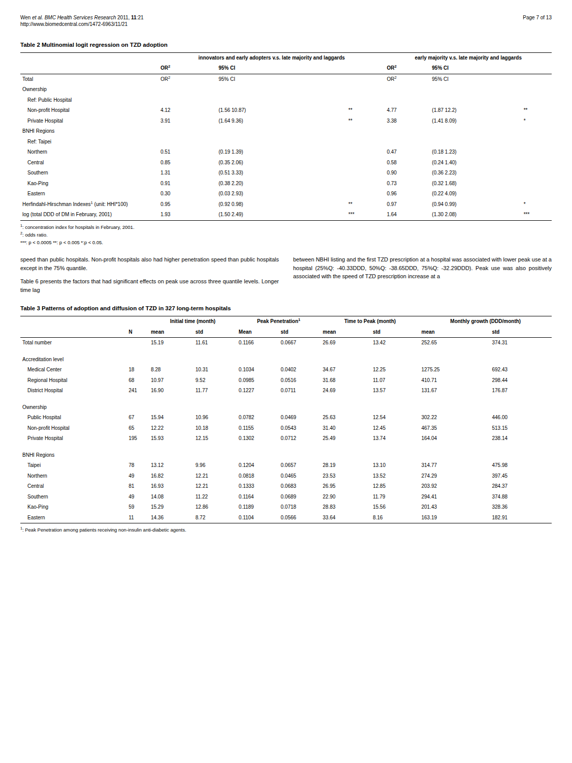Wen et al. BMC Health Services Research 2011, 11:21
http://www.biomedcentral.com/1472-6963/11/21
Page 7 of 13
Table 2 Multinomial logit regression on TZD adoption
| | innovators and early adopters v.s. late majority and laggards | early majority v.s. late majority and laggards |
| --- | --- | --- |
| | OR 2 | 95% CI | | OR 2 | 95% CI | |
| Total | OR 2 | 95% CI | | OR 2 | 95% CI | |
| Ownership | | | | | | |
| Ref: Public Hospital | | | | | | |
| Non-profit Hospital | 4.12 | (1.56 10.87) | ** | 4.77 | (1.87 12.2) | ** |
| Private Hospital | 3.91 | (1.64 9.36) | ** | 3.38 | (1.41 8.09) | * |
| BNHI Regions | | | | | | |
| Ref: Taipei | | | | | | |
| Northern | 0.51 | (0.19 1.39) | | 0.47 | (0.18 1.23) | |
| Central | 0.85 | (0.35 2.06) | | 0.58 | (0.24 1.40) | |
| Southern | 1.31 | (0.51 3.33) | | 0.90 | (0.36 2.23) | |
| Kao-Ping | 0.91 | (0.38 2.20) | | 0.73 | (0.32 1.68) | |
| Eastern | 0.30 | (0.03 2.93) | | 0.96 | (0.22 4.09) | |
| Herfindahl-Hirschman Indexes 1 (unit: HHI*100) | 0.95 | (0.92 0.98) | ** | 0.97 | (0.94 0.99) | * |
| log (total DDD of DM in February, 2001) | 1.93 | (1.50 2.49) | *** | 1.64 | (1.30 2.08) | *** |
1: concentration index for hospitals in February, 2001.
2: odds ratio.
***: p < 0.0005 **: p < 0.005 *:p < 0.05.
speed than public hospitals. Non-profit hospitals also had higher penetration speed than public hospitals except in the 75% quantile.
Table 6 presents the factors that had significant effects on peak use across three quantile levels. Longer time lag
between NBHI listing and the first TZD prescription at a hospital was associated with lower peak use at a hospital (25%Q: -40.33DDD, 50%Q: -38.65DDD, 75%Q: -32.29DDD). Peak use was also positively associated with the speed of TZD prescription increase at a
Table 3 Patterns of adoption and diffusion of TZD in 327 long-term hospitals
| | | Initial time (month) | Peak Penetration 1 | Time to Peak (month) | Monthly growth (DDD/month) |
| --- | --- | --- | --- | --- | --- |
| | N | mean | std | Mean | std | mean | std | mean | std |
| Total number | | 15.19 | 11.61 | 0.1166 | 0.0667 | 26.69 | 13.42 | 252.65 | 374.31 |
| Accreditation level | | | | | | | | | |
| Medical Center | 18 | 8.28 | 10.31 | 0.1034 | 0.0402 | 34.67 | 12.25 | 1275.25 | 692.43 |
| Regional Hospital | 68 | 10.97 | 9.52 | 0.0985 | 0.0516 | 31.68 | 11.07 | 410.71 | 298.44 |
| District Hospital | 241 | 16.90 | 11.77 | 0.1227 | 0.0711 | 24.69 | 13.57 | 131.67 | 176.87 |
| Ownership | | | | | | | | | |
| Public Hospital | 67 | 15.94 | 10.96 | 0.0782 | 0.0469 | 25.63 | 12.54 | 302.22 | 446.00 |
| Non-profit Hospital | 65 | 12.22 | 10.18 | 0.1155 | 0.0543 | 31.40 | 12.45 | 467.35 | 513.15 |
| Private Hospital | 195 | 15.93 | 12.15 | 0.1302 | 0.0712 | 25.49 | 13.74 | 164.04 | 238.14 |
| BNHI Regions | | | | | | | | | |
| Taipei | 78 | 13.12 | 9.96 | 0.1204 | 0.0657 | 28.19 | 13.10 | 314.77 | 475.98 |
| Northern | 49 | 16.82 | 12.21 | 0.0818 | 0.0465 | 23.53 | 13.52 | 274.29 | 397.45 |
| Central | 81 | 16.93 | 12.21 | 0.1333 | 0.0683 | 26.95 | 12.85 | 203.92 | 284.37 |
| Southern | 49 | 14.08 | 11.22 | 0.1164 | 0.0689 | 22.90 | 11.79 | 294.41 | 374.88 |
| Kao-Ping | 59 | 15.29 | 12.86 | 0.1189 | 0.0718 | 28.83 | 15.56 | 201.43 | 328.36 |
| Eastern | 11 | 14.36 | 8.72 | 0.1104 | 0.0566 | 33.64 | 8.16 | 163.19 | 182.91 |
1: Peak Penetration among patients receiving non-insulin anti-diabetic agents.